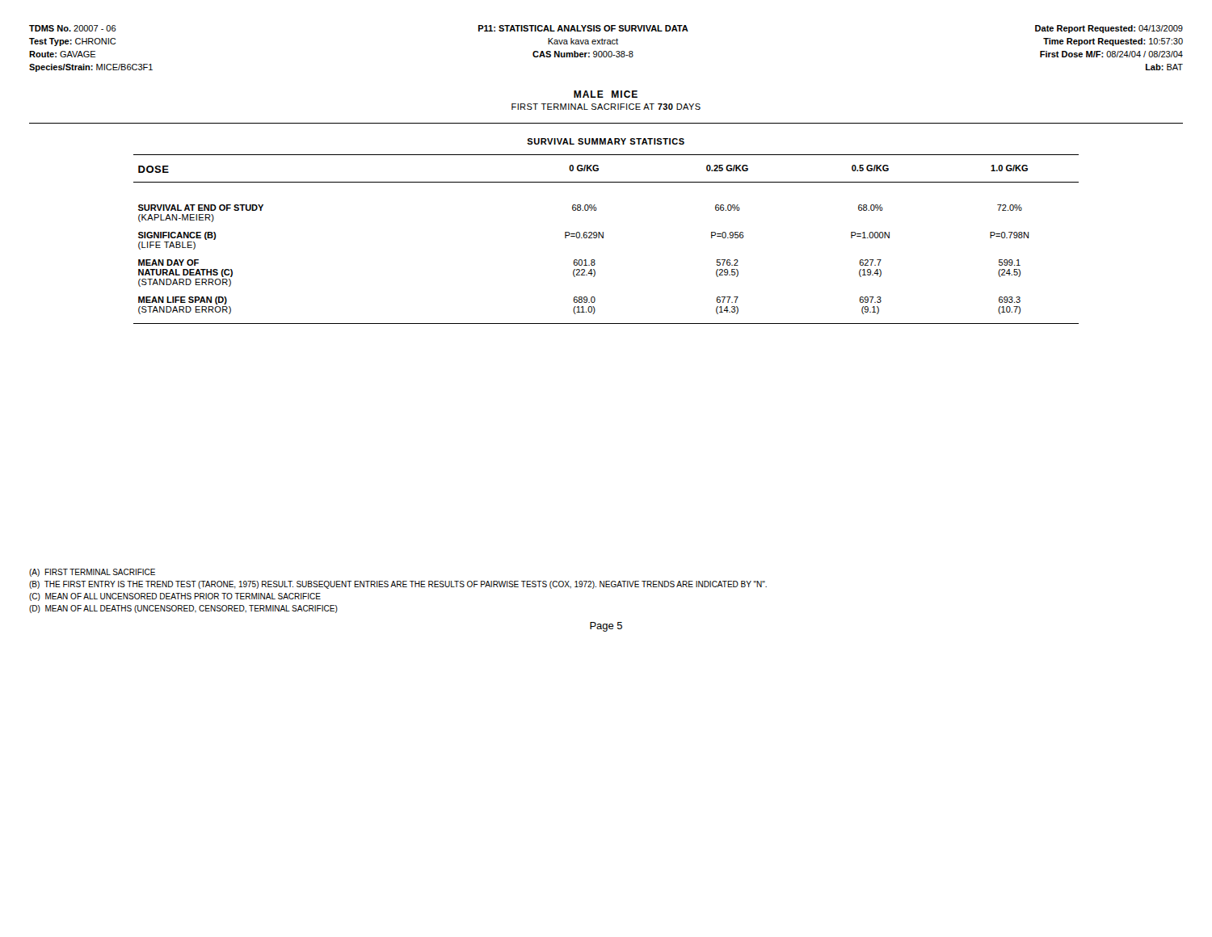| TDMS No. 20007 - 06 Test Type: CHRONIC Route: GAVAGE Species/Strain: MICE/B6C3F1 | P11: STATISTICAL ANALYSIS OF SURVIVAL DATA Kava kava extract CAS Number: 9000-38-8 | Date Report Requested: 04/13/2009 Time Report Requested: 10:57:30 First Dose M/F: 08/24/04 / 08/23/04 Lab: BAT |
MALE MICE
FIRST TERMINAL SACRIFICE AT 730 DAYS
SURVIVAL SUMMARY STATISTICS
| DOSE | 0 G/KG | 0.25 G/KG | 0.5 G/KG | 1.0 G/KG |
| --- | --- | --- | --- | --- |
| SURVIVAL AT END OF STUDY (KAPLAN-MEIER) | 68.0% | 66.0% | 68.0% | 72.0% |
| SIGNIFICANCE (B) (LIFE TABLE) | P=0.629N | P=0.956 | P=1.000N | P=0.798N |
| MEAN DAY OF NATURAL DEATHS (C) (STANDARD ERROR) | 601.8 (22.4) | 576.2 (29.5) | 627.7 (19.4) | 599.1 (24.5) |
| MEAN LIFE SPAN (D) (STANDARD ERROR) | 689.0 (11.0) | 677.7 (14.3) | 697.3 (9.1) | 693.3 (10.7) |
(A) FIRST TERMINAL SACRIFICE
(B) THE FIRST ENTRY IS THE TREND TEST (TARONE, 1975) RESULT. SUBSEQUENT ENTRIES ARE THE RESULTS OF PAIRWISE TESTS (COX, 1972). NEGATIVE TRENDS ARE INDICATED BY "N".
(C) MEAN OF ALL UNCENSORED DEATHS PRIOR TO TERMINAL SACRIFICE
(D) MEAN OF ALL DEATHS (UNCENSORED, CENSORED, TERMINAL SACRIFICE)
Page 5